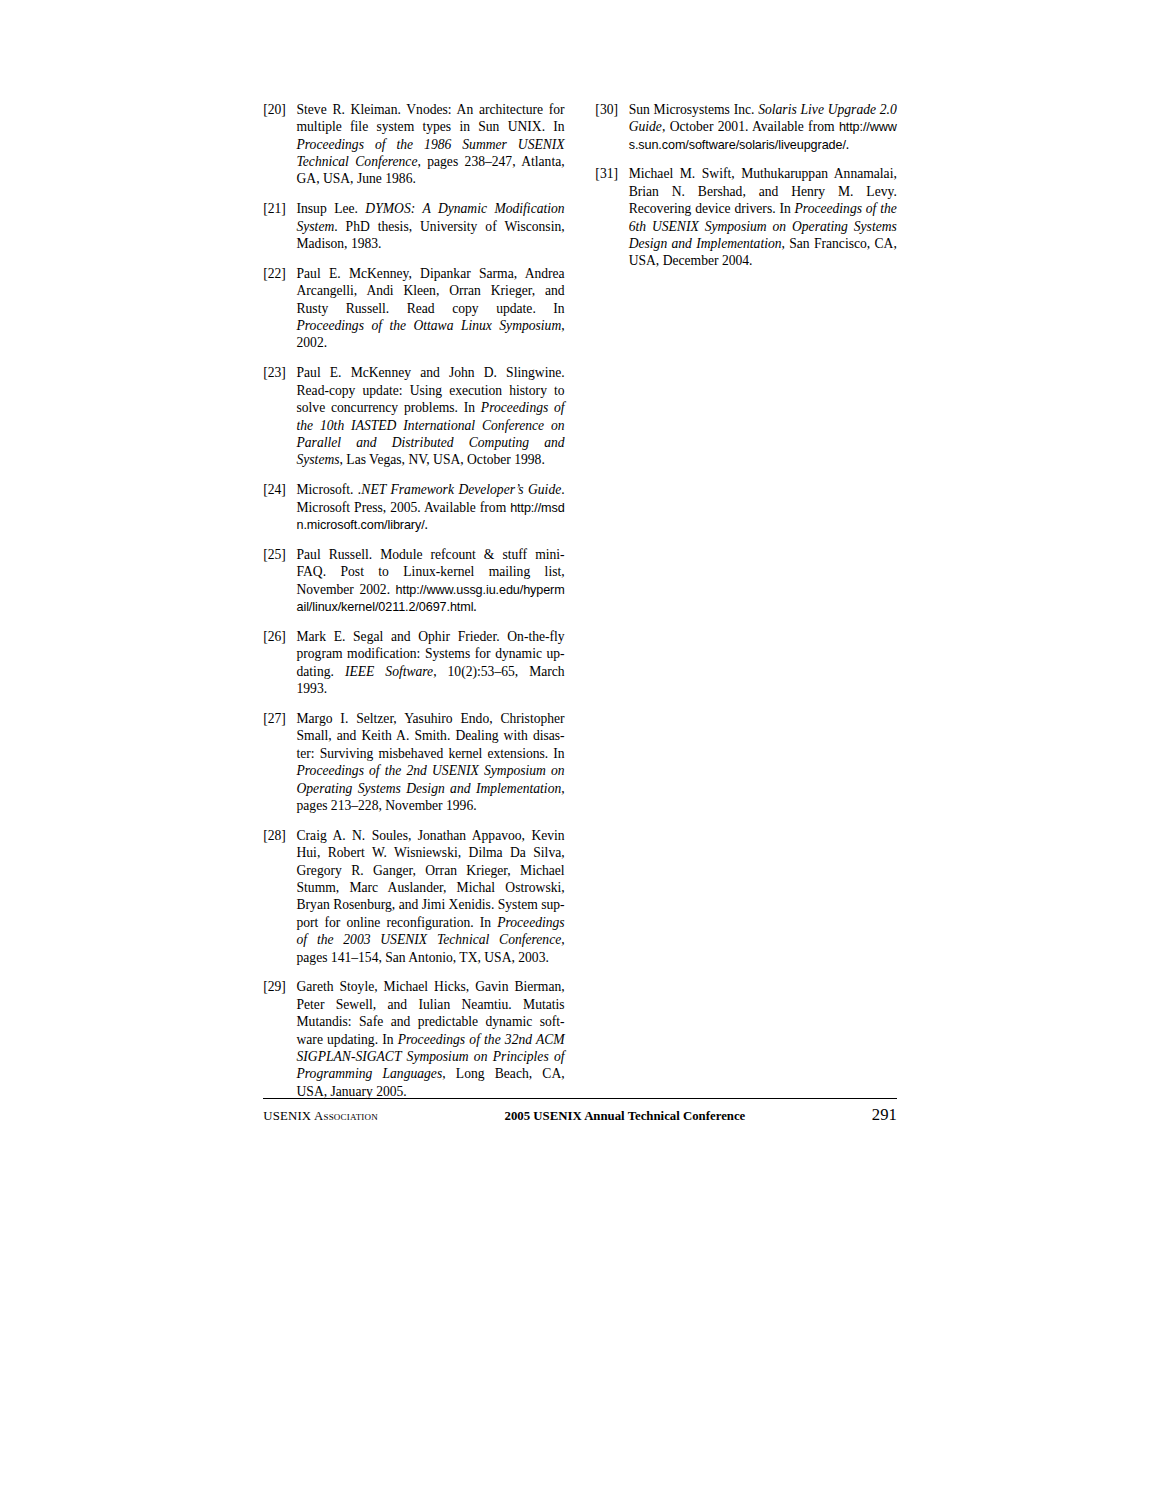[20] Steve R. Kleiman. Vnodes: An architecture for multiple file system types in Sun UNIX. In Proceedings of the 1986 Summer USENIX Technical Conference, pages 238–247, Atlanta, GA, USA, June 1986.
[21] Insup Lee. DYMOS: A Dynamic Modification System. PhD thesis, University of Wisconsin, Madison, 1983.
[22] Paul E. McKenney, Dipankar Sarma, Andrea Arcangelli, Andi Kleen, Orran Krieger, and Rusty Russell. Read copy update. In Proceedings of the Ottawa Linux Symposium, 2002.
[23] Paul E. McKenney and John D. Slingwine. Read-copy update: Using execution history to solve concurrency problems. In Proceedings of the 10th IASTED International Conference on Parallel and Distributed Computing and Systems, Las Vegas, NV, USA, October 1998.
[24] Microsoft. .NET Framework Developer’s Guide. Microsoft Press, 2005. Available from http://msdn.microsoft.com/library/.
[25] Paul Russell. Module refcount & stuff mini-FAQ. Post to Linux-kernel mailing list, November 2002. http://www.ussg.iu.edu/hypermail/linux/kernel/0211.2/0697.html.
[26] Mark E. Segal and Ophir Frieder. On-the-fly program modification: Systems for dynamic updating. IEEE Software, 10(2):53–65, March 1993.
[27] Margo I. Seltzer, Yasuhiro Endo, Christopher Small, and Keith A. Smith. Dealing with disaster: Surviving misbehaved kernel extensions. In Proceedings of the 2nd USENIX Symposium on Operating Systems Design and Implementation, pages 213–228, November 1996.
[28] Craig A. N. Soules, Jonathan Appavoo, Kevin Hui, Robert W. Wisniewski, Dilma Da Silva, Gregory R. Ganger, Orran Krieger, Michael Stumm, Marc Auslander, Michal Ostrowski, Bryan Rosenburg, and Jimi Xenidis. System support for online reconfiguration. In Proceedings of the 2003 USENIX Technical Conference, pages 141–154, San Antonio, TX, USA, 2003.
[29] Gareth Stoyle, Michael Hicks, Gavin Bierman, Peter Sewell, and Iulian Neamtiu. Mutatis Mutandis: Safe and predictable dynamic software updating. In Proceedings of the 32nd ACM SIGPLAN-SIGACT Symposium on Principles of Programming Languages, Long Beach, CA, USA, January 2005.
[30] Sun Microsystems Inc. Solaris Live Upgrade 2.0 Guide, October 2001. Available from http://wwws.sun.com/software/solaris/liveupgrade/.
[31] Michael M. Swift, Muthukaruppan Annamalai, Brian N. Bershad, and Henry M. Levy. Recovering device drivers. In Proceedings of the 6th USENIX Symposium on Operating Systems Design and Implementation, San Francisco, CA, USA, December 2004.
USENIX Association
2005 USENIX Annual Technical Conference
291